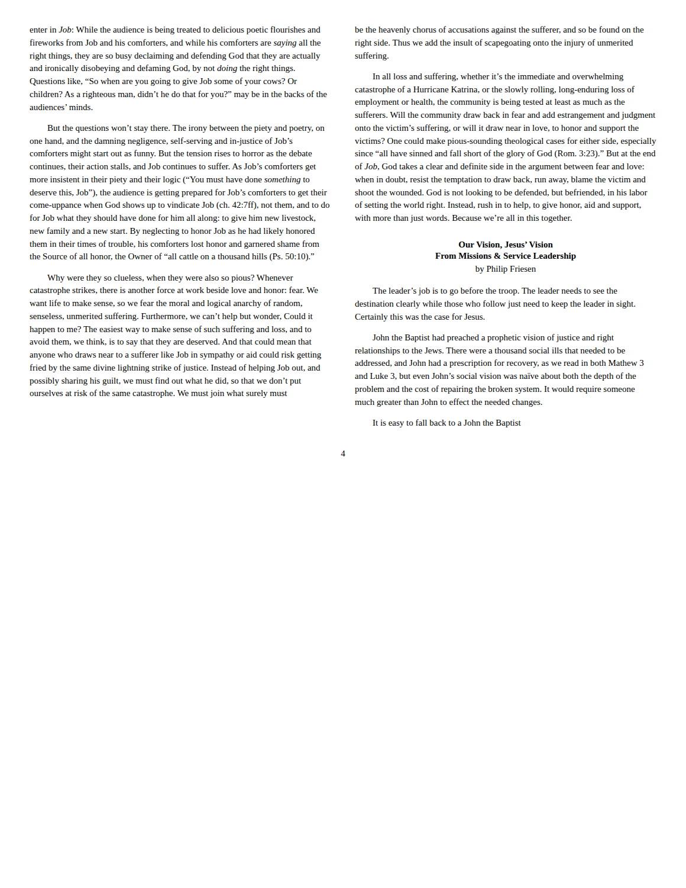enter in Job: While the audience is being treated to delicious poetic flourishes and fireworks from Job and his comforters, and while his comforters are saying all the right things, they are so busy declaiming and defending God that they are actually and ironically disobeying and defaming God, by not doing the right things. Questions like, “So when are you going to give Job some of your cows? Or children? As a righteous man, didn’t he do that for you?” may be in the backs of the audiences’ minds.
But the questions won’t stay there. The irony between the piety and poetry, on one hand, and the damning negligence, self-serving and in-justice of Job’s comforters might start out as funny. But the tension rises to horror as the debate continues, their action stalls, and Job continues to suffer. As Job’s comforters get more insistent in their piety and their logic (“You must have done something to deserve this, Job”), the audience is getting prepared for Job’s comforters to get their come-uppance when God shows up to vindicate Job (ch. 42:7ff), not them, and to do for Job what they should have done for him all along: to give him new livestock, new family and a new start. By neglecting to honor Job as he had likely honored them in their times of trouble, his comforters lost honor and garnered shame from the Source of all honor, the Owner of “all cattle on a thousand hills (Ps. 50:10).”
Why were they so clueless, when they were also so pious? Whenever catastrophe strikes, there is another force at work beside love and honor: fear. We want life to make sense, so we fear the moral and logical anarchy of random, senseless, unmerited suffering. Furthermore, we can’t help but wonder, Could it happen to me? The easiest way to make sense of such suffering and loss, and to avoid them, we think, is to say that they are deserved. And that could mean that anyone who draws near to a sufferer like Job in sympathy or aid could risk getting fried by the same divine lightning strike of justice. Instead of helping Job out, and possibly sharing his guilt, we must find out what he did, so that we don’t put ourselves at risk of the same catastrophe. We must join what surely must
be the heavenly chorus of accusations against the sufferer, and so be found on the right side. Thus we add the insult of scapegoating onto the injury of unmerited suffering.
In all loss and suffering, whether it’s the immediate and overwhelming catastrophe of a Hurricane Katrina, or the slowly rolling, long-enduring loss of employment or health, the community is being tested at least as much as the sufferers. Will the community draw back in fear and add estrangement and judgment onto the victim’s suffering, or will it draw near in love, to honor and support the victims? One could make pious-sounding theological cases for either side, especially since “all have sinned and fall short of the glory of God (Rom. 3:23).” But at the end of Job, God takes a clear and definite side in the argument between fear and love: when in doubt, resist the temptation to draw back, run away, blame the victim and shoot the wounded. God is not looking to be defended, but befriended, in his labor of setting the world right. Instead, rush in to help, to give honor, aid and support, with more than just words. Because we’re all in this together.
Our Vision, Jesus’ Vision
From Missions & Service Leadership
by Philip Friesen
The leader’s job is to go before the troop. The leader needs to see the destination clearly while those who follow just need to keep the leader in sight. Certainly this was the case for Jesus.
John the Baptist had preached a prophetic vision of justice and right relationships to the Jews. There were a thousand social ills that needed to be addressed, and John had a prescription for recovery, as we read in both Mathew 3 and Luke 3, but even John’s social vision was naïve about both the depth of the problem and the cost of repairing the broken system. It would require someone much greater than John to effect the needed changes.
It is easy to fall back to a John the Baptist
4